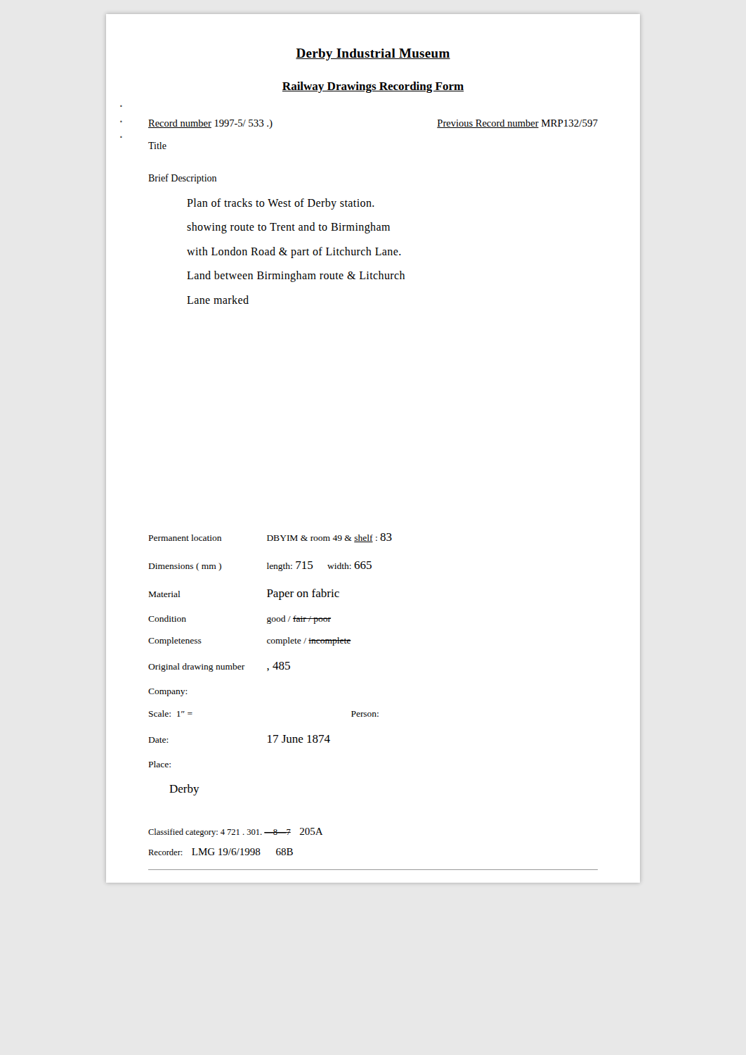Derby Industrial Museum
Railway Drawings Recording Form
Record number 1997-5/ 533 .)
Previous Record number MRP132/597
Title
Brief Description
Plan of tracks to West of Derby station.
showing route to Trent and to Birmingham
with London Road & part of Litchurch Lane.
Land between Birmingham route & Litchurch
Lane marked
Permanent location DBYIM & room 49 & shelf : 83
Dimensions ( mm ) length: 715 width: 665
Material Paper on fabric
Condition good / fair / poor
Completeness complete / incomplete
Original drawing number , 485
Company:
Scale: 1″ = Person:
Date: 17 June 1874
Place:
Derby
Classified category: 4 721 . 301. —8—7 205A
Recorder: LMG 19/6/1998 68B
·
·
·